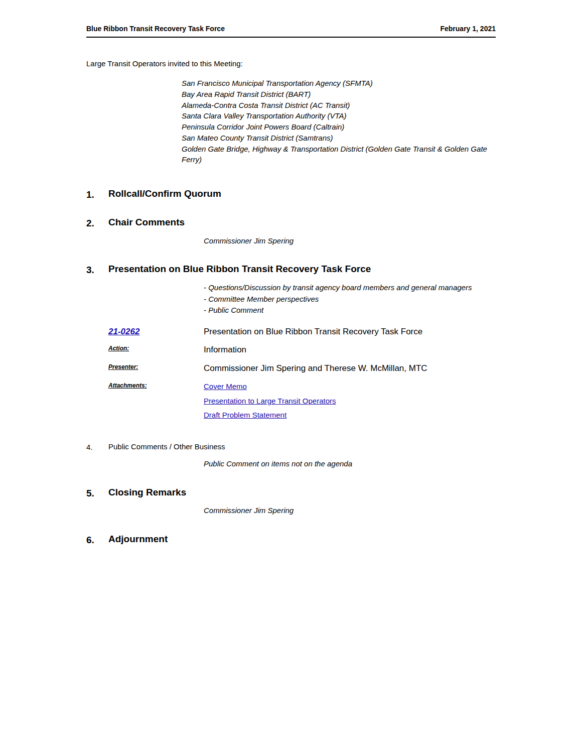Blue Ribbon Transit Recovery Task Force February 1, 2021
Large Transit Operators invited to this Meeting:
San Francisco Municipal Transportation Agency (SFMTA)
Bay Area Rapid Transit District (BART)
Alameda-Contra Costa Transit District (AC Transit)
Santa Clara Valley Transportation Authority (VTA)
Peninsula Corridor Joint Powers Board (Caltrain)
San Mateo County Transit District (Samtrans)
Golden Gate Bridge, Highway & Transportation District (Golden Gate Transit & Golden Gate Ferry)
1.
Rollcall/Confirm Quorum
2.
Chair Comments
Commissioner Jim Spering
3.
Presentation on Blue Ribbon Transit Recovery Task Force
- Questions/Discussion by transit agency board members and general managers
- Committee Member perspectives
- Public Comment
| 21-0262 | Presentation on Blue Ribbon Transit Recovery Task Force |
| Action: | Information |
| Presenter: | Commissioner Jim Spering and Therese W. McMillan, MTC |
| Attachments: | Cover Memo Presentation to Large Transit Operators Draft Problem Statement |
4.
Public Comments / Other Business
Public Comment on items not on the agenda
5.
Closing Remarks
Commissioner Jim Spering
6.
Adjournment